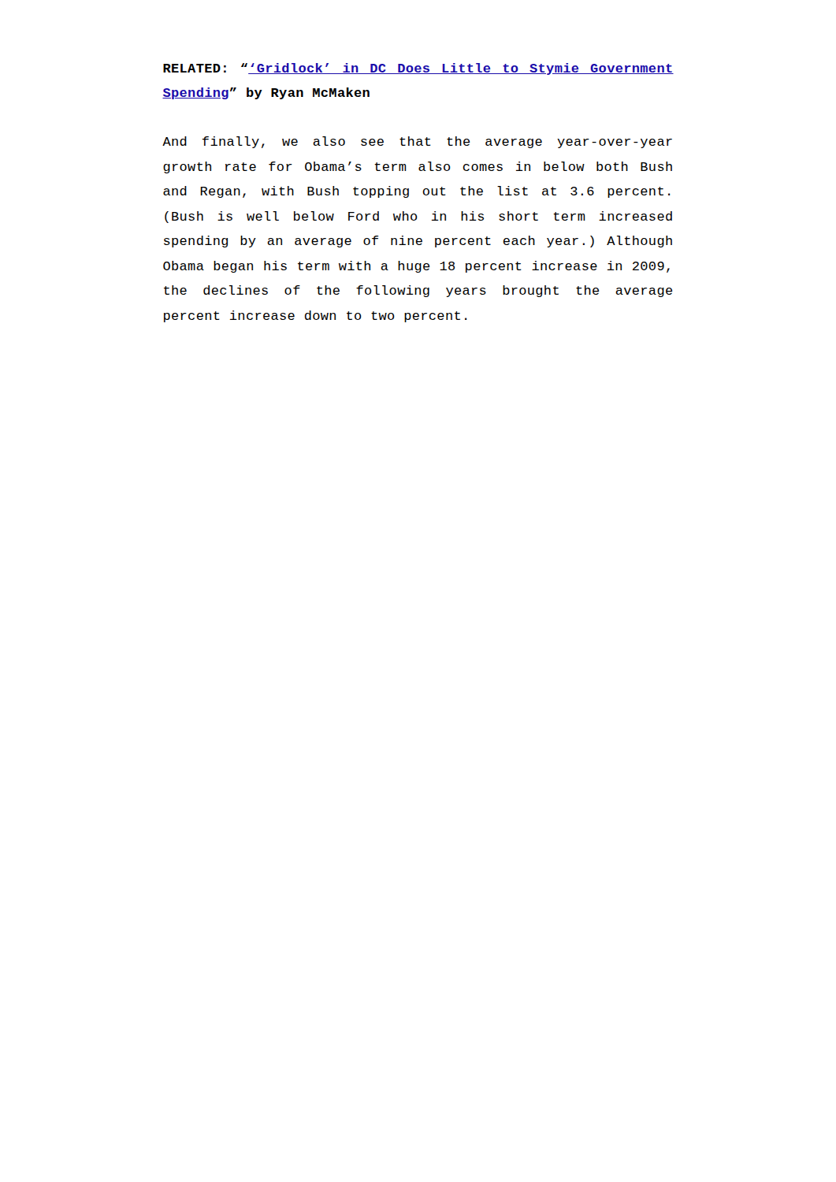RELATED: “‘Gridlock’ in DC Does Little to Stymie Government Spending” by Ryan McMaken
And finally, we also see that the average year-over-year growth rate for Obama’s term also comes in below both Bush and Regan, with Bush topping out the list at 3.6 percent. (Bush is well below Ford who in his short term increased spending by an average of nine percent each year.) Although Obama began his term with a huge 18 percent increase in 2009, the declines of the following years brought the average percent increase down to two percent.